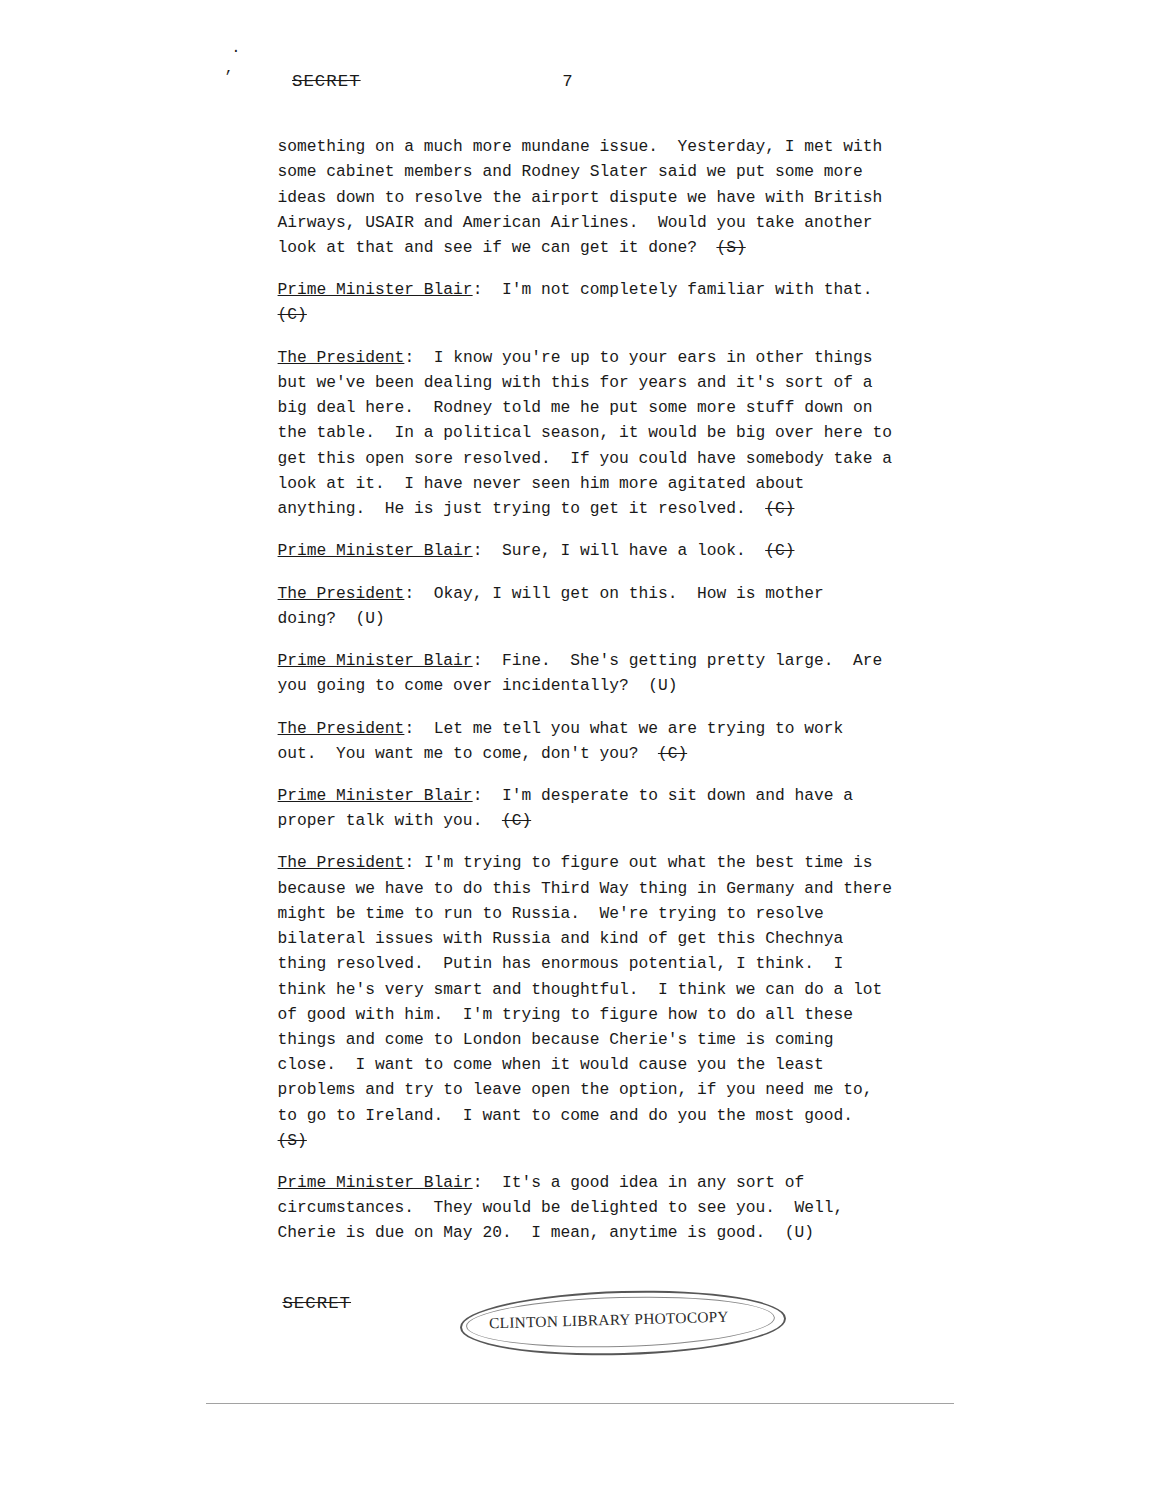.
,
SECRET 7
something on a much more mundane issue. Yesterday, I met with some cabinet members and Rodney Slater said we put some more ideas down to resolve the airport dispute we have with British Airways, USAIR and American Airlines. Would you take another look at that and see if we can get it done? (S)
Prime Minister Blair: I'm not completely familiar with that. (C)
The President: I know you're up to your ears in other things but we've been dealing with this for years and it's sort of a big deal here. Rodney told me he put some more stuff down on the table. In a political season, it would be big over here to get this open sore resolved. If you could have somebody take a look at it. I have never seen him more agitated about anything. He is just trying to get it resolved. (C)
Prime Minister Blair: Sure, I will have a look. (C)
The President: Okay, I will get on this. How is mother doing? (U)
Prime Minister Blair: Fine. She's getting pretty large. Are you going to come over incidentally? (U)
The President: Let me tell you what we are trying to work out. You want me to come, don't you? (C)
Prime Minister Blair: I'm desperate to sit down and have a proper talk with you. (C)
The President: I'm trying to figure out what the best time is because we have to do this Third Way thing in Germany and there might be time to run to Russia. We're trying to resolve bilateral issues with Russia and kind of get this Chechnya thing resolved. Putin has enormous potential, I think. I think he's very smart and thoughtful. I think we can do a lot of good with him. I'm trying to figure how to do all these things and come to London because Cherie's time is coming close. I want to come when it would cause you the least problems and try to leave open the option, if you need me to, to go to Ireland. I want to come and do you the most good. (S)
Prime Minister Blair: It's a good idea in any sort of circumstances. They would be delighted to see you. Well, Cherie is due on May 20. I mean, anytime is good. (U)
SECRET
CLINTON LIBRARY PHOTOCOPY